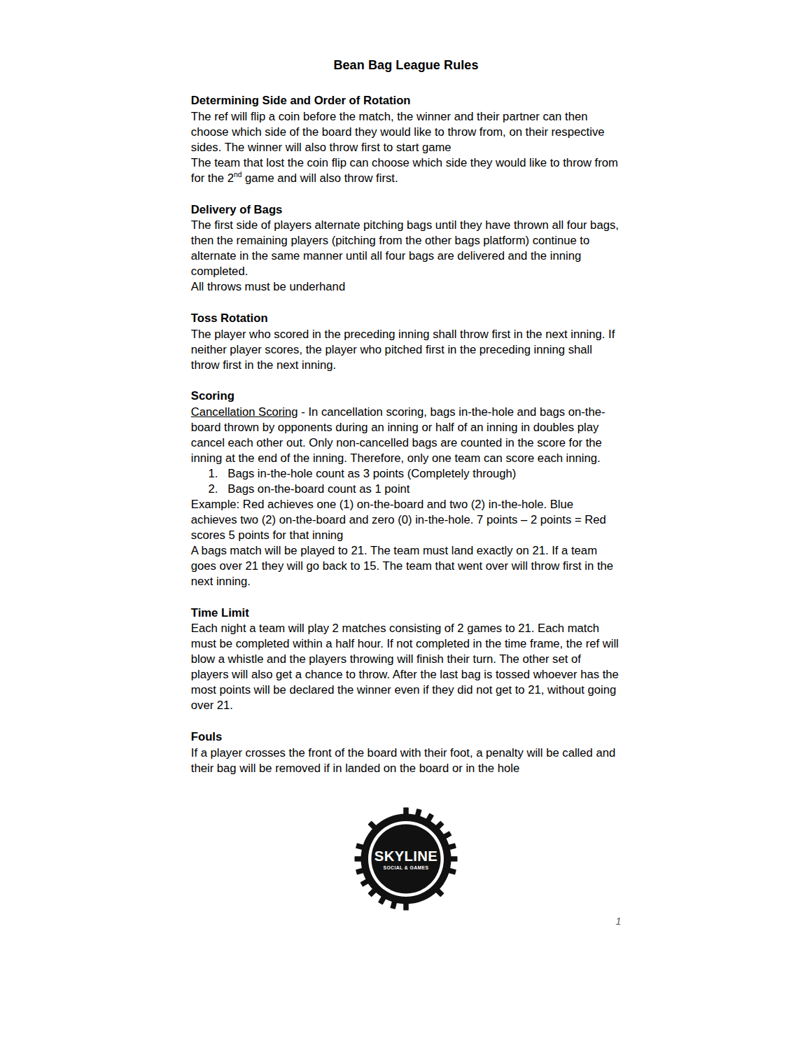Bean Bag League Rules
Determining Side and Order of Rotation
The ref will flip a coin before the match, the winner and their partner can then choose which side of the board they would like to throw from, on their respective sides. The winner will also throw first to start game
The team that lost the coin flip can choose which side they would like to throw from for the 2nd game and will also throw first.
Delivery of Bags
The first side of players alternate pitching bags until they have thrown all four bags, then the remaining players (pitching from the other bags platform) continue to alternate in the same manner until all four bags are delivered and the inning completed.
All throws must be underhand
Toss Rotation
The player who scored in the preceding inning shall throw first in the next inning. If neither player scores, the player who pitched first in the preceding inning shall throw first in the next inning.
Scoring
Cancellation Scoring - In cancellation scoring, bags in-the-hole and bags on-the-board thrown by opponents during an inning or half of an inning in doubles play cancel each other out. Only non-cancelled bags are counted in the score for the inning at the end of the inning. Therefore, only one team can score each inning.
Bags in-the-hole count as 3 points (Completely through)
Bags on-the-board count as 1 point
Example: Red achieves one (1) on-the-board and two (2) in-the-hole. Blue achieves two (2) on-the-board and zero (0) in-the-hole. 7 points – 2 points = Red scores 5 points for that inning
A bags match will be played to 21. The team must land exactly on 21. If a team goes over 21 they will go back to 15. The team that went over will throw first in the next inning.
Time Limit
Each night a team will play 2 matches consisting of 2 games to 21. Each match must be completed within a half hour. If not completed in the time frame, the ref will blow a whistle and the players throwing will finish their turn. The other set of players will also get a chance to throw. After the last bag is tossed whoever has the most points will be declared the winner even if they did not get to 21, without going over 21.
Fouls
If a player crosses the front of the board with their foot, a penalty will be called and their bag will be removed if in landed on the board or in the hole
SKYLINE SOCIAL & GAMES
1